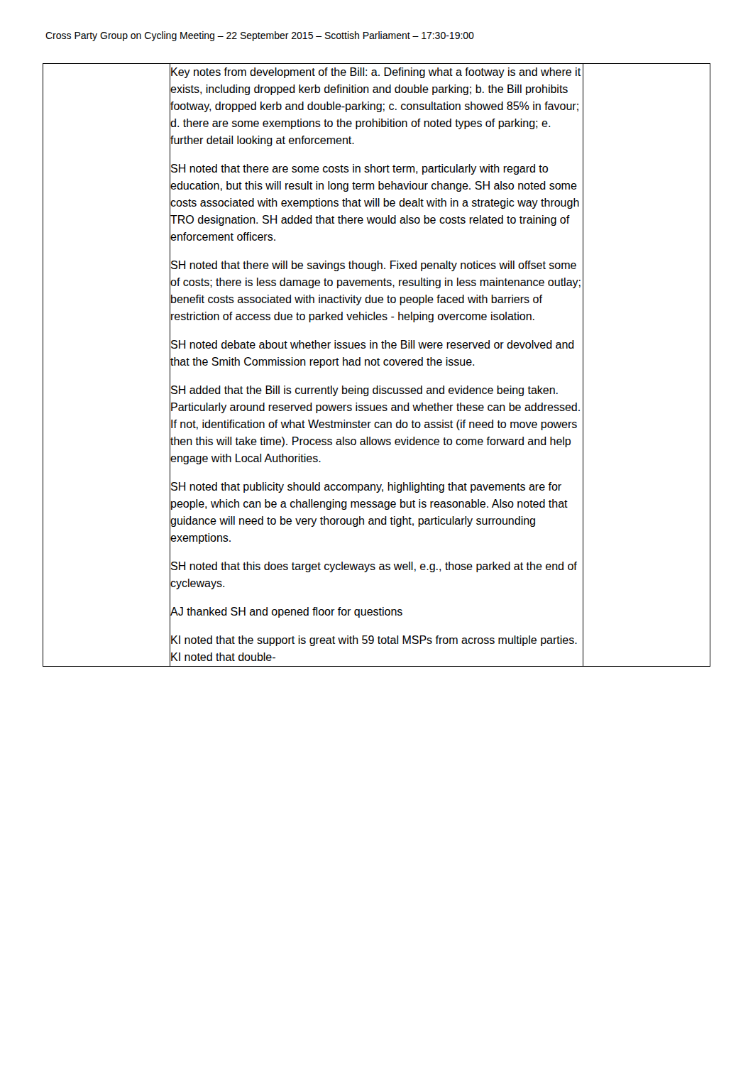Cross Party Group on Cycling Meeting – 22 September 2015 – Scottish Parliament – 17:30-19:00
| | Key notes from development of the Bill: a. Defining what a footway is and where it exists, including dropped kerb definition and double parking; b. the Bill prohibits footway, dropped kerb and double-parking; c. consultation showed 85% in favour; d. there are some exemptions to the prohibition of noted types of parking; e. further detail looking at enforcement. SH noted that there are some costs in short term, particularly with regard to education, but this will result in long term behaviour change. SH also noted some costs associated with exemptions that will be dealt with in a strategic way through TRO designation. SH added that there would also be costs related to training of enforcement officers. SH noted that there will be savings though. Fixed penalty notices will offset some of costs; there is less damage to pavements, resulting in less maintenance outlay; benefit costs associated with inactivity due to people faced with barriers of restriction of access due to parked vehicles - helping overcome isolation. SH noted debate about whether issues in the Bill were reserved or devolved and that the Smith Commission report had not covered the issue. SH added that the Bill is currently being discussed and evidence being taken. Particularly around reserved powers issues and whether these can be addressed. If not, identification of what Westminster can do to assist (if need to move powers then this will take time). Process also allows evidence to come forward and help engage with Local Authorities. SH noted that publicity should accompany, highlighting that pavements are for people, which can be a challenging message but is reasonable. Also noted that guidance will need to be very thorough and tight, particularly surrounding exemptions. SH noted that this does target cycleways as well, e.g., those parked at the end of cycleways. AJ thanked SH and opened floor for questions KI noted that the support is great with 59 total MSPs from across multiple parties. KI noted that double- | |